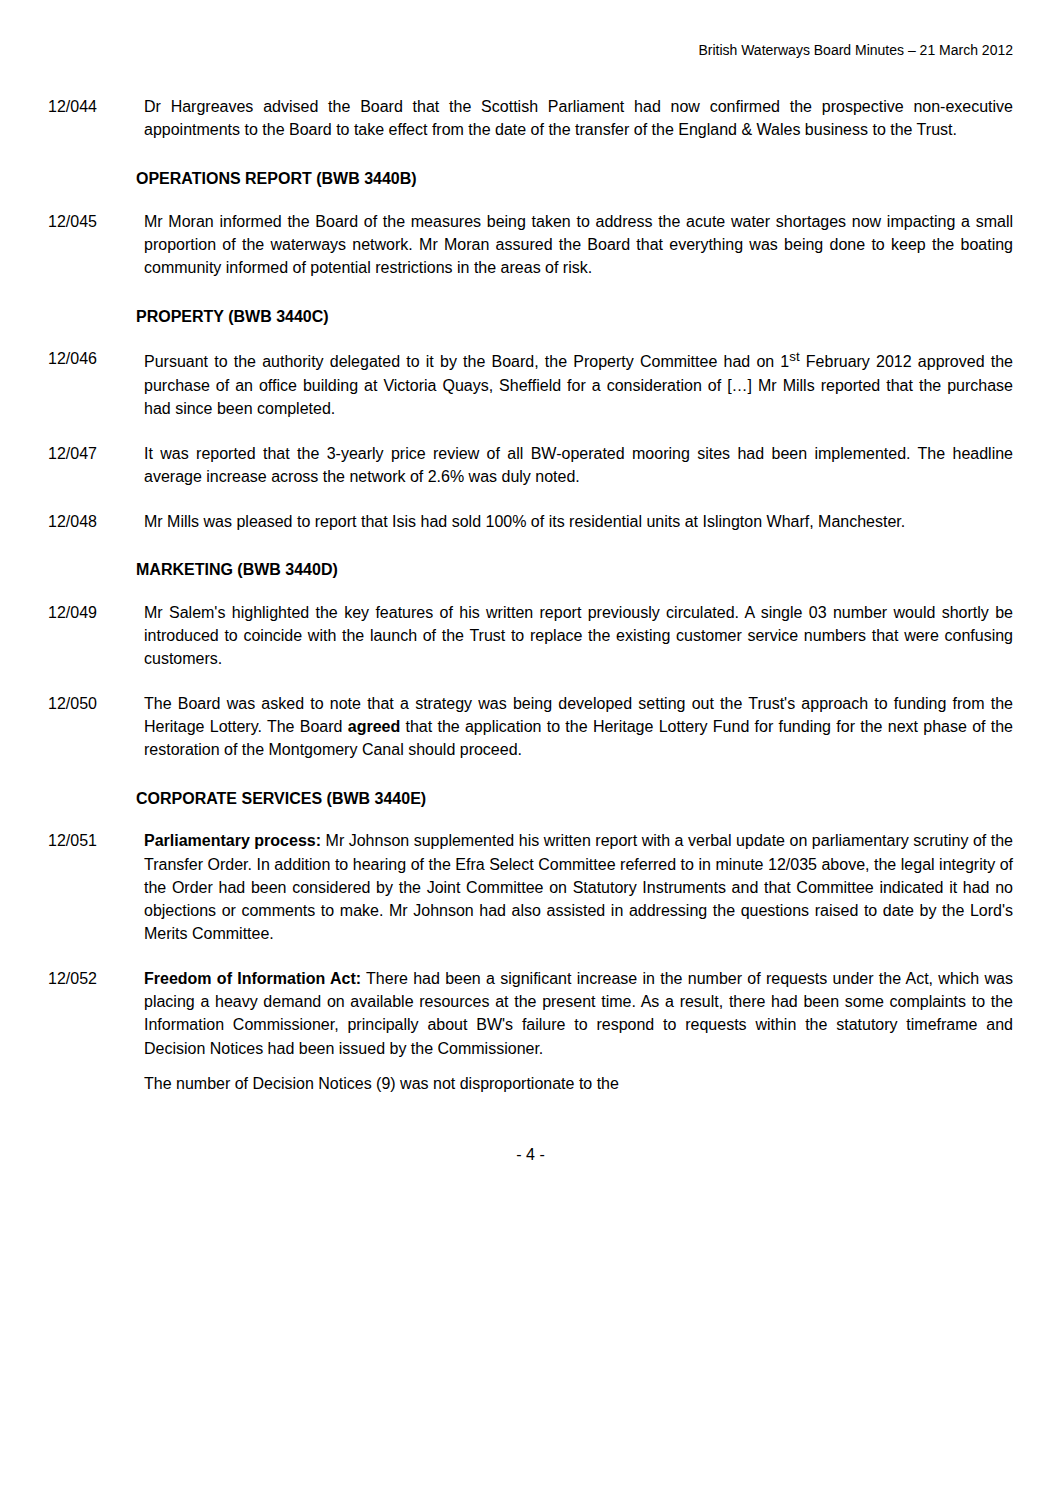British Waterways Board Minutes – 21 March 2012
12/044
Dr Hargreaves advised the Board that the Scottish Parliament had now confirmed the prospective non-executive appointments to the Board to take effect from the date of the transfer of the England & Wales business to the Trust.
Operations Report (BWB 3440B)
12/045
Mr Moran informed the Board of the measures being taken to address the acute water shortages now impacting a small proportion of the waterways network. Mr Moran assured the Board that everything was being done to keep the boating community informed of potential restrictions in the areas of risk.
Property (BWB 3440C)
12/046
Pursuant to the authority delegated to it by the Board, the Property Committee had on 1st February 2012 approved the purchase of an office building at Victoria Quays, Sheffield for a consideration of […] Mr Mills reported that the purchase had since been completed.
12/047
It was reported that the 3-yearly price review of all BW-operated mooring sites had been implemented. The headline average increase across the network of 2.6% was duly noted.
12/048
Mr Mills was pleased to report that Isis had sold 100% of its residential units at Islington Wharf, Manchester.
Marketing (BWB 3440D)
12/049
Mr Salem's highlighted the key features of his written report previously circulated. A single 03 number would shortly be introduced to coincide with the launch of the Trust to replace the existing customer service numbers that were confusing customers.
12/050
The Board was asked to note that a strategy was being developed setting out the Trust's approach to funding from the Heritage Lottery. The Board agreed that the application to the Heritage Lottery Fund for funding for the next phase of the restoration of the Montgomery Canal should proceed.
Corporate Services (BWB 3440E)
12/051
Parliamentary process: Mr Johnson supplemented his written report with a verbal update on parliamentary scrutiny of the Transfer Order. In addition to hearing of the Efra Select Committee referred to in minute 12/035 above, the legal integrity of the Order had been considered by the Joint Committee on Statutory Instruments and that Committee indicated it had no objections or comments to make. Mr Johnson had also assisted in addressing the questions raised to date by the Lord's Merits Committee.
12/052
Freedom of Information Act: There had been a significant increase in the number of requests under the Act, which was placing a heavy demand on available resources at the present time. As a result, there had been some complaints to the Information Commissioner, principally about BW's failure to respond to requests within the statutory timeframe and Decision Notices had been issued by the Commissioner.
The number of Decision Notices (9) was not disproportionate to the
- 4 -